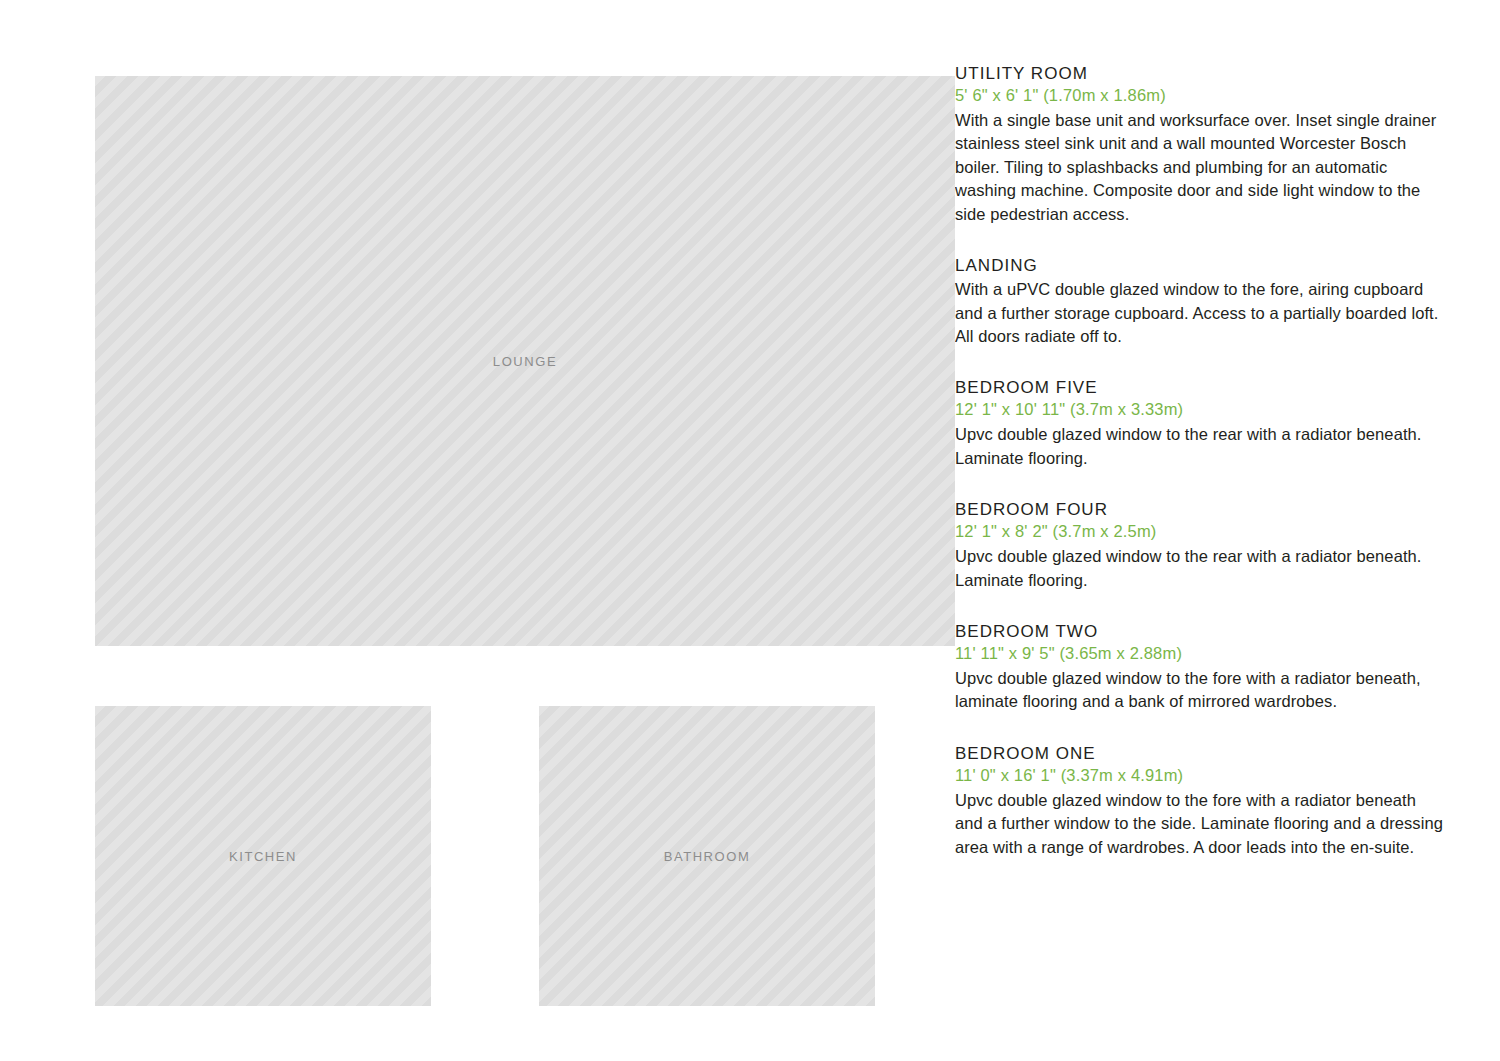Lounge
Kitchen
Bathroom
Utility Room
5' 6" x 6' 1" (1.70m x 1.86m)
With a single base unit and worksurface over. Inset single drainer stainless steel sink unit and a wall mounted Worcester Bosch boiler. Tiling to splashbacks and plumbing for an automatic washing machine. Composite door and side light window to the side pedestrian access.
Landing
With a uPVC double glazed window to the fore, airing cupboard and a further storage cupboard. Access to a partially boarded loft. All doors radiate off to.
Bedroom Five
12' 1" x 10' 11" (3.7m x 3.33m)
Upvc double glazed window to the rear with a radiator beneath. Laminate flooring.
Bedroom Four
12' 1" x 8' 2" (3.7m x 2.5m)
Upvc double glazed window to the rear with a radiator beneath. Laminate flooring.
Bedroom Two
11' 11" x 9' 5" (3.65m x 2.88m)
Upvc double glazed window to the fore with a radiator beneath, laminate flooring and a bank of mirrored wardrobes.
Bedroom One
11' 0" x 16' 1" (3.37m x 4.91m)
Upvc double glazed window to the fore with a radiator beneath and a further window to the side. Laminate flooring and a dressing area with a range of wardrobes. A door leads into the en-suite.